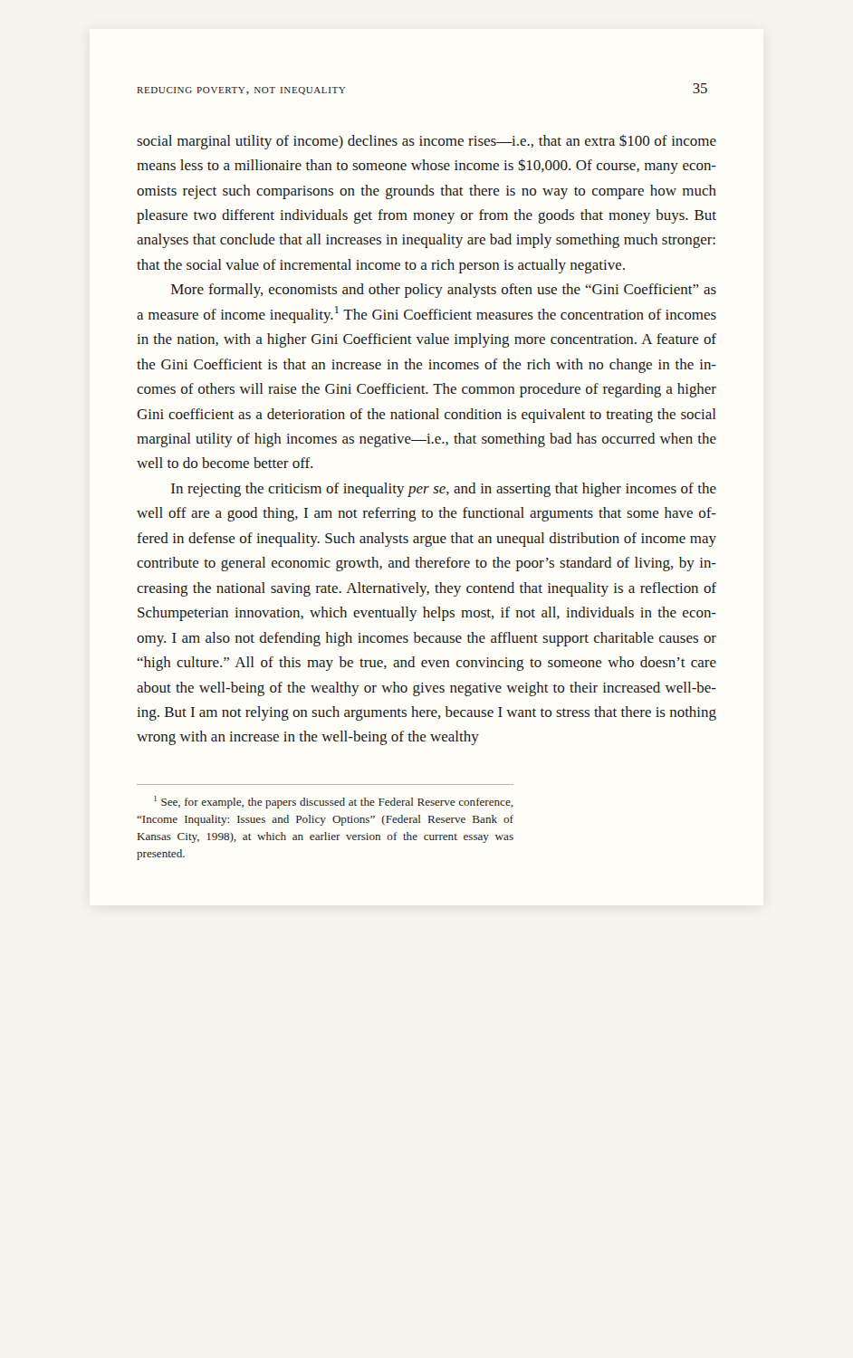Reducing Poverty, not Inequality 35
social marginal utility of income) declines as income rises—i.e., that an extra $100 of income means less to a millionaire than to someone whose income is $10,000. Of course, many economists reject such comparisons on the grounds that there is no way to compare how much pleasure two different individuals get from money or from the goods that money buys. But analyses that conclude that all increases in inequality are bad imply something much stronger: that the social value of incremental income to a rich person is actually negative.
More formally, economists and other policy analysts often use the “Gini Coefficient” as a measure of income inequality.1 The Gini Coefficient measures the concentration of incomes in the nation, with a higher Gini Coefficient value implying more concentration. A feature of the Gini Coefficient is that an increase in the incomes of the rich with no change in the incomes of others will raise the Gini Coefficient. The common procedure of regarding a higher Gini coefficient as a deterioration of the national condition is equivalent to treating the social marginal utility of high incomes as negative—i.e., that something bad has occurred when the well to do become better off.
In rejecting the criticism of inequality per se, and in asserting that higher incomes of the well off are a good thing, I am not referring to the functional arguments that some have offered in defense of inequality. Such analysts argue that an unequal distribution of income may contribute to general economic growth, and therefore to the poor’s standard of living, by increasing the national saving rate. Alternatively, they contend that inequality is a reflection of Schumpeterian innovation, which eventually helps most, if not all, individuals in the economy. I am also not defending high incomes because the affluent support charitable causes or “high culture.” All of this may be true, and even convincing to someone who doesn’t care about the well-being of the wealthy or who gives negative weight to their increased well-being. But I am not relying on such arguments here, because I want to stress that there is nothing wrong with an increase in the well-being of the wealthy
1 See, for example, the papers discussed at the Federal Reserve conference, “Income Inquality: Issues and Policy Options” (Federal Reserve Bank of Kansas City, 1998), at which an earlier version of the current essay was presented.